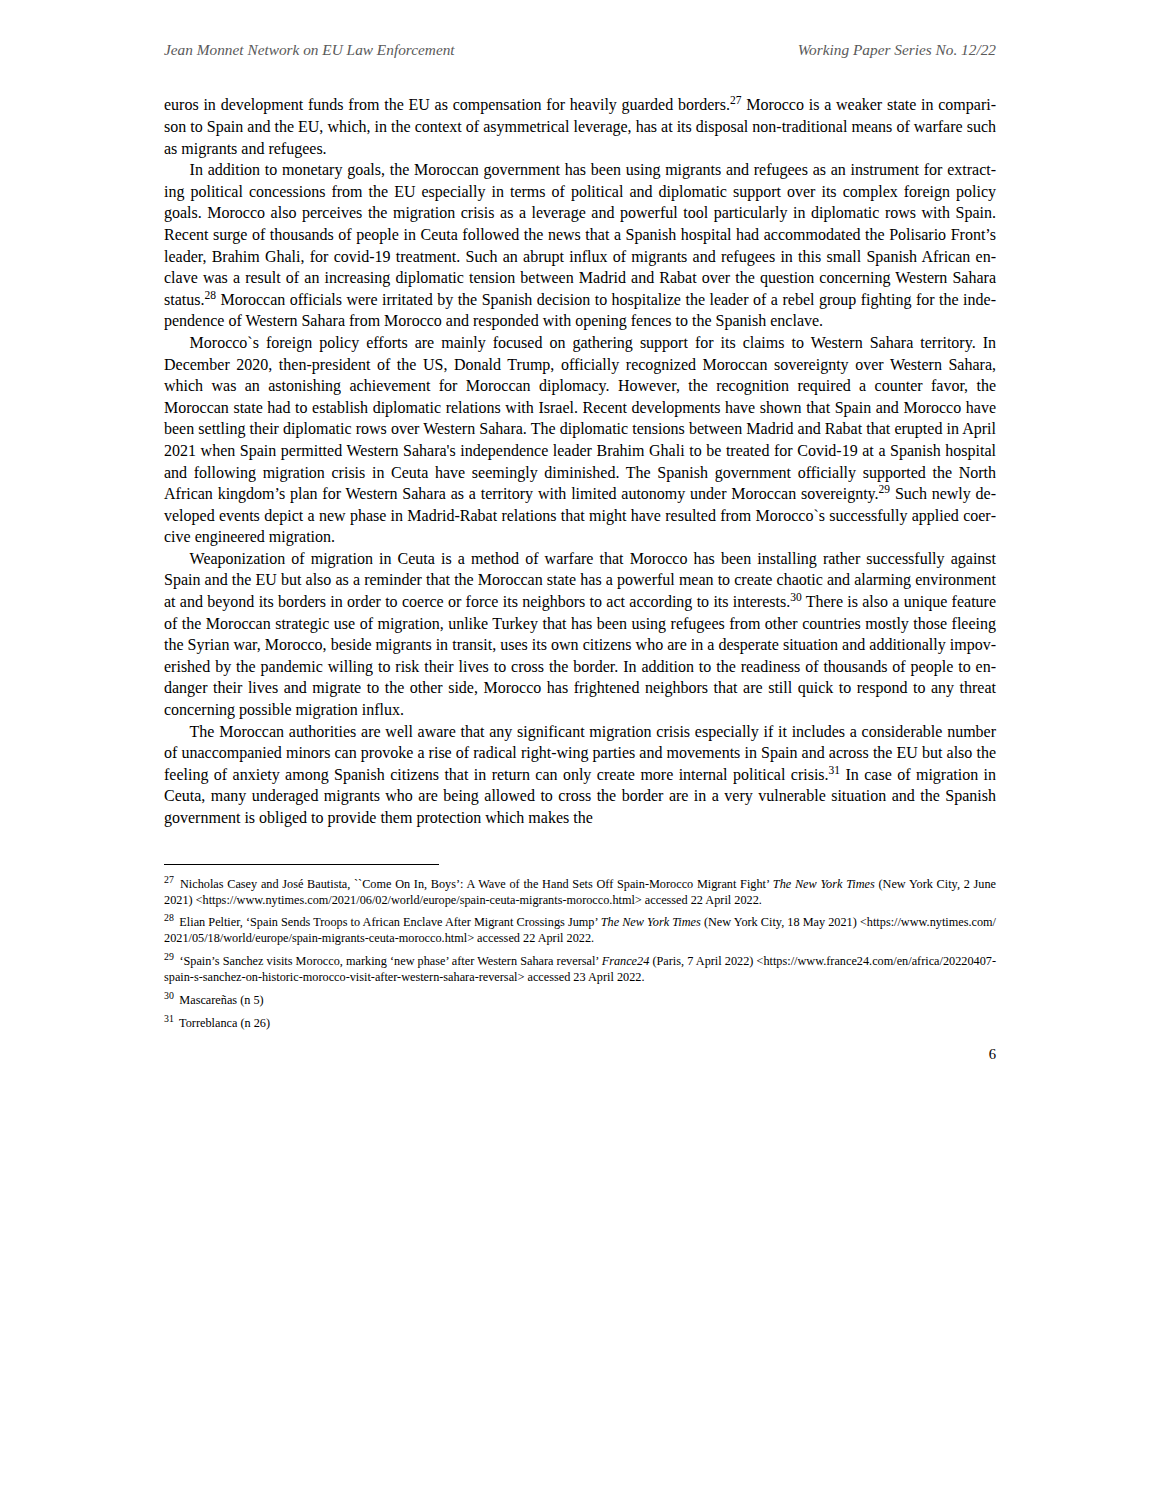Jean Monnet Network on EU Law Enforcement
Working Paper Series No. 12/22
euros in development funds from the EU as compensation for heavily guarded borders.27 Morocco is a weaker state in comparison to Spain and the EU, which, in the context of asymmetrical leverage, has at its disposal non-traditional means of warfare such as migrants and refugees.
In addition to monetary goals, the Moroccan government has been using migrants and refugees as an instrument for extracting political concessions from the EU especially in terms of political and diplomatic support over its complex foreign policy goals. Morocco also perceives the migration crisis as a leverage and powerful tool particularly in diplomatic rows with Spain. Recent surge of thousands of people in Ceuta followed the news that a Spanish hospital had accommodated the Polisario Front’s leader, Brahim Ghali, for covid-19 treatment. Such an abrupt influx of migrants and refugees in this small Spanish African enclave was a result of an increasing diplomatic tension between Madrid and Rabat over the question concerning Western Sahara status.28 Moroccan officials were irritated by the Spanish decision to hospitalize the leader of a rebel group fighting for the independence of Western Sahara from Morocco and responded with opening fences to the Spanish enclave.
Morocco`s foreign policy efforts are mainly focused on gathering support for its claims to Western Sahara territory. In December 2020, then-president of the US, Donald Trump, officially recognized Moroccan sovereignty over Western Sahara, which was an astonishing achievement for Moroccan diplomacy. However, the recognition required a counter favor, the Moroccan state had to establish diplomatic relations with Israel. Recent developments have shown that Spain and Morocco have been settling their diplomatic rows over Western Sahara. The diplomatic tensions between Madrid and Rabat that erupted in April 2021 when Spain permitted Western Sahara's independence leader Brahim Ghali to be treated for Covid-19 at a Spanish hospital and following migration crisis in Ceuta have seemingly diminished. The Spanish government officially supported the North African kingdom’s plan for Western Sahara as a territory with limited autonomy under Moroccan sovereignty.29 Such newly developed events depict a new phase in Madrid-Rabat relations that might have resulted from Morocco`s successfully applied coercive engineered migration.
Weaponization of migration in Ceuta is a method of warfare that Morocco has been installing rather successfully against Spain and the EU but also as a reminder that the Moroccan state has a powerful mean to create chaotic and alarming environment at and beyond its borders in order to coerce or force its neighbors to act according to its interests.30 There is also a unique feature of the Moroccan strategic use of migration, unlike Turkey that has been using refugees from other countries mostly those fleeing the Syrian war, Morocco, beside migrants in transit, uses its own citizens who are in a desperate situation and additionally impoverished by the pandemic willing to risk their lives to cross the border. In addition to the readiness of thousands of people to endanger their lives and migrate to the other side, Morocco has frightened neighbors that are still quick to respond to any threat concerning possible migration influx.
The Moroccan authorities are well aware that any significant migration crisis especially if it includes a considerable number of unaccompanied minors can provoke a rise of radical right-wing parties and movements in Spain and across the EU but also the feeling of anxiety among Spanish citizens that in return can only create more internal political crisis.31 In case of migration in Ceuta, many underaged migrants who are being allowed to cross the border are in a very vulnerable situation and the Spanish government is obliged to provide them protection which makes the
27 Nicholas Casey and José Bautista, ``Come On In, Boys’: A Wave of the Hand Sets Off Spain-Morocco Migrant Fight’ The New York Times (New York City, 2 June 2021) <https://www.nytimes.com/2021/06/02/world/europe/spain-ceuta-migrants-morocco.html> accessed 22 April 2022.
28 Elian Peltier, ‘Spain Sends Troops to African Enclave After Migrant Crossings Jump’ The New York Times (New York City, 18 May 2021) <https://www.nytimes.com/2021/05/18/world/europe/spain-migrants-ceuta-morocco.html> accessed 22 April 2022.
29 ‘Spain’s Sanchez visits Morocco, marking ‘new phase’ after Western Sahara reversal’ France24 (Paris, 7 April 2022) <https://www.france24.com/en/africa/20220407-spain-s-sanchez-on-historic-morocco-visit-after-western-sahara-reversal> accessed 23 April 2022.
30 Mascareñas (n 5)
31 Torreblanca (n 26)
6